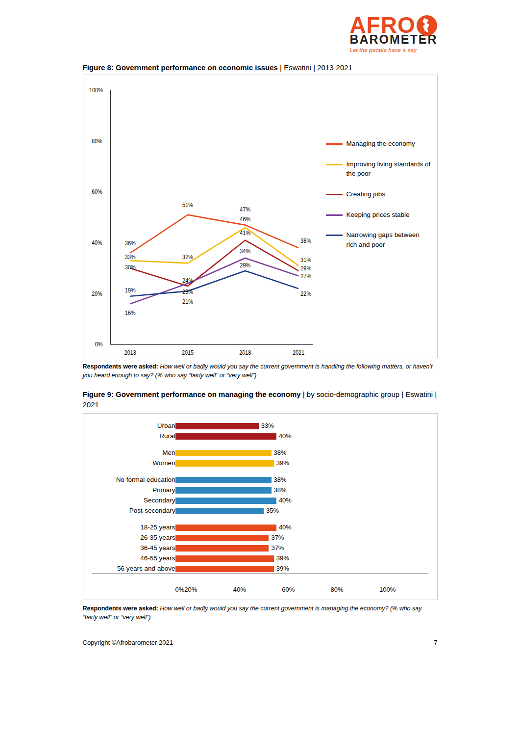AFRO BAROMETER Let the people have a say
Figure 8: Government performance on economic issues | Eswatini | 2013-2021
100% 80% 60% 40% 20% 0% 2013 2015 2018 2021 36% 33% 30% 19% 16% 51% 32% 24% 23% 21% 47% 46% 41% 34% 29% 38% 31% 29% 27% 22%
Managing the economy
Improving living standards of the poor
Creating jobs
Keeping prices stable
Narrowing gaps between rich and poor
Respondents were asked: How well or badly would you say the current government is handling the following matters, or haven’t you heard enough to say? (% who say “fairly well” or “very well”)
Figure 9: Government performance on managing the economy | by socio-demographic group | Eswatini | 2021
| Urban | 33% |
| Rural | 40% |
| Men | 38% |
| Women | 39% |
| No formal education | 38% |
| Primary | 38% |
| Secondary | 40% |
| Post-secondary | 35% |
| 18-25 years | 40% |
| 26-35 years | 37% |
| 36-45 years | 37% |
| 46-55 years | 39% |
| 56 years and above | 39% |
0% 20% 40% 60% 80% 100%
Respondents were asked: How well or badly would you say the current government is managing the economy? (% who say “fairly well” or “very well”)
Copyright ©Afrobarometer 2021 7